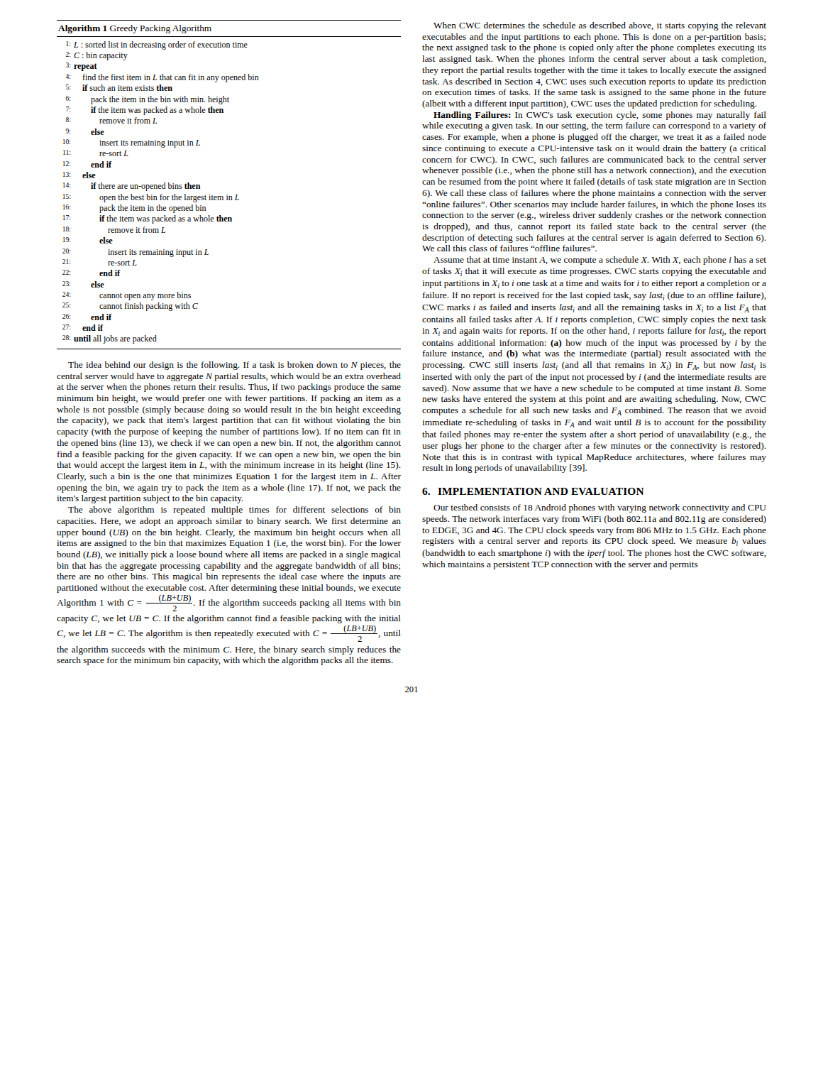Algorithm 1 Greedy Packing Algorithm
L : sorted list in decreasing order of execution time
C : bin capacity
repeat
find the first item in L that can fit in any opened bin
if such an item exists then
pack the item in the bin with min. height
if the item was packed as a whole then
remove it from L
else
insert its remaining input in L
re-sort L
end if
else
if there are un-opened bins then
open the best bin for the largest item in L
pack the item in the opened bin
if the item was packed as a whole then
remove it from L
else
insert its remaining input in L
re-sort L
end if
else
cannot open any more bins
cannot finish packing with C
end if
end if
until all jobs are packed
The idea behind our design is the following. If a task is broken down to N pieces, the central server would have to aggregate N partial results, which would be an extra overhead at the server when the phones return their results. Thus, if two packings produce the same minimum bin height, we would prefer one with fewer partitions. If packing an item as a whole is not possible (simply because doing so would result in the bin height exceeding the capacity), we pack that item's largest partition that can fit without violating the bin capacity (with the purpose of keeping the number of partitions low). If no item can fit in the opened bins (line 13), we check if we can open a new bin. If not, the algorithm cannot find a feasible packing for the given capacity. If we can open a new bin, we open the bin that would accept the largest item in L, with the minimum increase in its height (line 15). Clearly, such a bin is the one that minimizes Equation 1 for the largest item in L. After opening the bin, we again try to pack the item as a whole (line 17). If not, we pack the item's largest partition subject to the bin capacity.
The above algorithm is repeated multiple times for different selections of bin capacities. Here, we adopt an approach similar to binary search. We first determine an upper bound (UB) on the bin height. Clearly, the maximum bin height occurs when all items are assigned to the bin that maximizes Equation 1 (i.e, the worst bin). For the lower bound (LB), we initially pick a loose bound where all items are packed in a single magical bin that has the aggregate processing capability and the aggregate bandwidth of all bins; there are no other bins. This magical bin represents the ideal case where the inputs are partitioned without the executable cost. After determining these initial bounds, we execute Algorithm 1 with C = (LB+UB) 2. If the algorithm succeeds packing all items with bin capacity C, we let UB = C. If the algorithm cannot find a feasible packing with the initial C, we let LB = C. The algorithm is then repeatedly executed with C = (LB+UB) 2, until the algorithm succeeds with the minimum C. Here, the binary search simply reduces the search space for the minimum bin capacity, with which the algorithm packs all the items.
When CWC determines the schedule as described above, it starts copying the relevant executables and the input partitions to each phone. This is done on a per-partition basis; the next assigned task to the phone is copied only after the phone completes executing its last assigned task. When the phones inform the central server about a task completion, they report the partial results together with the time it takes to locally execute the assigned task. As described in Section 4, CWC uses such execution reports to update its prediction on execution times of tasks. If the same task is assigned to the same phone in the future (albeit with a different input partition), CWC uses the updated prediction for scheduling.
Handling Failures: In CWC's task execution cycle, some phones may naturally fail while executing a given task. In our setting, the term failure can correspond to a variety of cases. For example, when a phone is plugged off the charger, we treat it as a failed node since continuing to execute a CPU-intensive task on it would drain the battery (a critical concern for CWC). In CWC, such failures are communicated back to the central server whenever possible (i.e., when the phone still has a network connection), and the execution can be resumed from the point where it failed (details of task state migration are in Section 6). We call these class of failures where the phone maintains a connection with the server “online failures”. Other scenarios may include harder failures, in which the phone loses its connection to the server (e.g., wireless driver suddenly crashes or the network connection is dropped), and thus, cannot report its failed state back to the central server (the description of detecting such failures at the central server is again deferred to Section 6). We call this class of failures “offline failures”.
Assume that at time instant A, we compute a schedule X. With X, each phone i has a set of tasks Xi that it will execute as time progresses. CWC starts copying the executable and input partitions in Xi to i one task at a time and waits for i to either report a completion or a failure. If no report is received for the last copied task, say lasti (due to an offline failure), CWC marks i as failed and inserts lasti and all the remaining tasks in Xi to a list FA that contains all failed tasks after A. If i reports completion, CWC simply copies the next task in Xi and again waits for reports. If on the other hand, i reports failure for lasti, the report contains additional information: (a) how much of the input was processed by i by the failure instance, and (b) what was the intermediate (partial) result associated with the processing. CWC still inserts lasti (and all that remains in Xi) in FA, but now lasti is inserted with only the part of the input not processed by i (and the intermediate results are saved). Now assume that we have a new schedule to be computed at time instant B. Some new tasks have entered the system at this point and are awaiting scheduling. Now, CWC computes a schedule for all such new tasks and FA combined. The reason that we avoid immediate re-scheduling of tasks in FA and wait until B is to account for the possibility that failed phones may re-enter the system after a short period of unavailability (e.g., the user plugs her phone to the charger after a few minutes or the connectivity is restored). Note that this is in contrast with typical MapReduce architectures, where failures may result in long periods of unavailability [39].
6. IMPLEMENTATION AND EVALUATION
Our testbed consists of 18 Android phones with varying network connectivity and CPU speeds. The network interfaces vary from WiFi (both 802.11a and 802.11g are considered) to EDGE, 3G and 4G. The CPU clock speeds vary from 806 MHz to 1.5 GHz. Each phone registers with a central server and reports its CPU clock speed. We measure bi values (bandwidth to each smartphone i) with the iperf tool. The phones host the CWC software, which maintains a persistent TCP connection with the server and permits
201